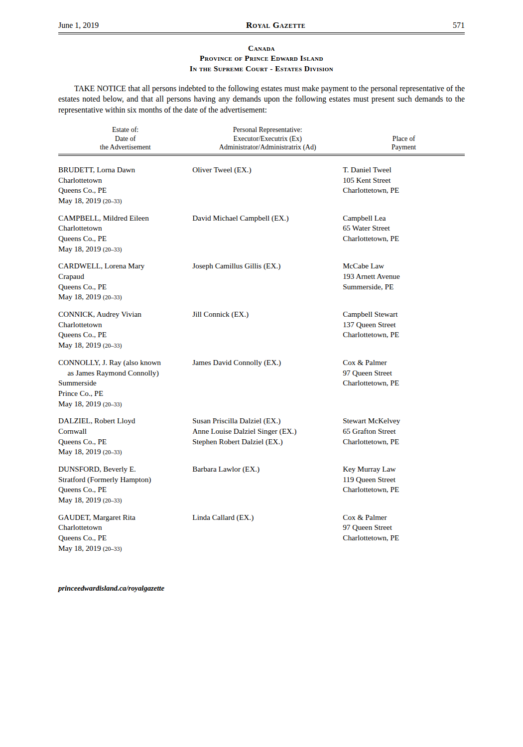June 1, 2019 Royal Gazette 571
Canada
Province of Prince Edward Island
In the Supreme Court - Estates Division
TAKE NOTICE that all persons indebted to the following estates must make payment to the personal representative of the estates noted below, and that all persons having any demands upon the following estates must present such demands to the representative within six months of the date of the advertisement:
| Estate of: Date of the Advertisement | Personal Representative: Executor/Executrix (Ex) Administrator/Administratrix (Ad) | Place of Payment |
| --- | --- | --- |
| BRUDETT, Lorna Dawn Charlottetown Queens Co., PE May 18, 2019 (20–33) | Oliver Tweel (EX.) | T. Daniel Tweel 105 Kent Street Charlottetown, PE |
| CAMPBELL, Mildred Eileen Charlottetown Queens Co., PE May 18, 2019 (20–33) | David Michael Campbell (EX.) | Campbell Lea 65 Water Street Charlottetown, PE |
| CARDWELL, Lorena Mary Crapaud Queens Co., PE May 18, 2019 (20–33) | Joseph Camillus Gillis (EX.) | McCabe Law 193 Arnett Avenue Summerside, PE |
| CONNICK, Audrey Vivian Charlottetown Queens Co., PE May 18, 2019 (20–33) | Jill Connick (EX.) | Campbell Stewart 137 Queen Street Charlottetown, PE |
| CONNOLLY, J. Ray (also known as James Raymond Connolly) Summerside Prince Co., PE May 18, 2019 (20–33) | James David Connolly (EX.) | Cox & Palmer 97 Queen Street Charlottetown, PE |
| DALZIEL, Robert Lloyd Cornwall Queens Co., PE May 18, 2019 (20–33) | Susan Priscilla Dalziel (EX.) Anne Louise Dalziel Singer (EX.) Stephen Robert Dalziel (EX.) | Stewart McKelvey 65 Grafton Street Charlottetown, PE |
| DUNSFORD, Beverly E. Stratford (Formerly Hampton) Queens Co., PE May 18, 2019 (20–33) | Barbara Lawlor (EX.) | Key Murray Law 119 Queen Street Charlottetown, PE |
| GAUDET, Margaret Rita Charlottetown Queens Co., PE May 18, 2019 (20–33) | Linda Callard (EX.) | Cox & Palmer 97 Queen Street Charlottetown, PE |
princeedwardisland.ca/royalgazette